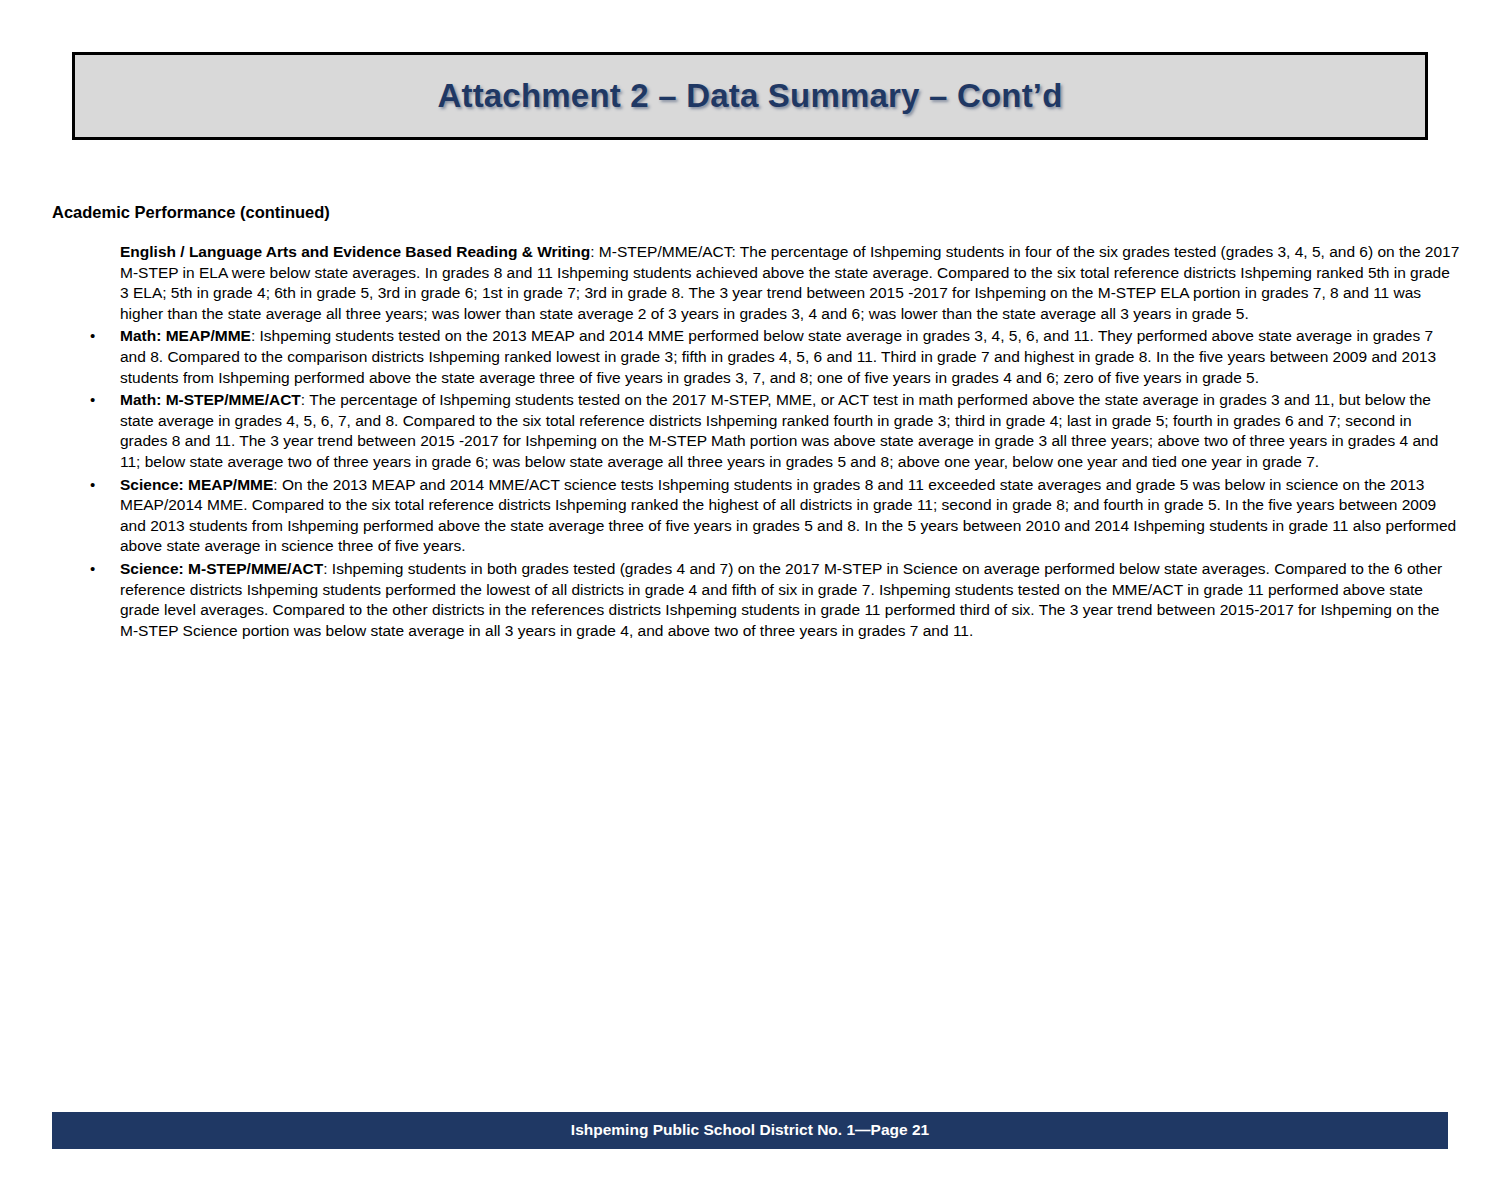Attachment 2 – Data Summary – Cont’d
Academic Performance (continued)
English / Language Arts and Evidence Based Reading & Writing: M-STEP/MME/ACT: The percentage of Ishpeming students in four of the six grades tested (grades 3, 4, 5, and 6) on the 2017 M-STEP in ELA were below state averages. In grades 8 and 11 Ishpeming students achieved above the state average. Compared to the six total reference districts Ishpeming ranked 5th in grade 3 ELA; 5th in grade 4; 6th in grade 5, 3rd in grade 6; 1st in grade 7; 3rd in grade 8. The 3 year trend between 2015 -2017 for Ishpeming on the M-STEP ELA portion in grades 7, 8 and 11 was higher than the state average all three years; was lower than state average 2 of 3 years in grades 3, 4 and 6; was lower than the state average all 3 years in grade 5.
Math: MEAP/MME: Ishpeming students tested on the 2013 MEAP and 2014 MME performed below state average in grades 3, 4, 5, 6, and 11. They performed above state average in grades 7 and 8. Compared to the comparison districts Ishpeming ranked lowest in grade 3; fifth in grades 4, 5, 6 and 11. Third in grade 7 and highest in grade 8. In the five years between 2009 and 2013 students from Ishpeming performed above the state average three of five years in grades 3, 7, and 8; one of five years in grades 4 and 6; zero of five years in grade 5.
Math: M-STEP/MME/ACT: The percentage of Ishpeming students tested on the 2017 M-STEP, MME, or ACT test in math performed above the state average in grades 3 and 11, but below the state average in grades 4, 5, 6, 7, and 8. Compared to the six total reference districts Ishpeming ranked fourth in grade 3; third in grade 4; last in grade 5; fourth in grades 6 and 7; second in grades 8 and 11. The 3 year trend between 2015 -2017 for Ishpeming on the M-STEP Math portion was above state average in grade 3 all three years; above two of three years in grades 4 and 11; below state average two of three years in grade 6; was below state average all three years in grades 5 and 8; above one year, below one year and tied one year in grade 7.
Science: MEAP/MME: On the 2013 MEAP and 2014 MME/ACT science tests Ishpeming students in grades 8 and 11 exceeded state averages and grade 5 was below in science on the 2013 MEAP/2014 MME. Compared to the six total reference districts Ishpeming ranked the highest of all districts in grade 11; second in grade 8; and fourth in grade 5. In the five years between 2009 and 2013 students from Ishpeming performed above the state average three of five years in grades 5 and 8. In the 5 years between 2010 and 2014 Ishpeming students in grade 11 also performed above state average in science three of five years.
Science: M-STEP/MME/ACT: Ishpeming students in both grades tested (grades 4 and 7) on the 2017 M-STEP in Science on average performed below state averages. Compared to the 6 other reference districts Ishpeming students performed the lowest of all districts in grade 4 and fifth of six in grade 7. Ishpeming students tested on the MME/ACT in grade 11 performed above state grade level averages. Compared to the other districts in the references districts Ishpeming students in grade 11 performed third of six. The 3 year trend between 2015-2017 for Ishpeming on the M-STEP Science portion was below state average in all 3 years in grade 4, and above two of three years in grades 7 and 11.
Ishpeming Public School District No. 1—Page 21